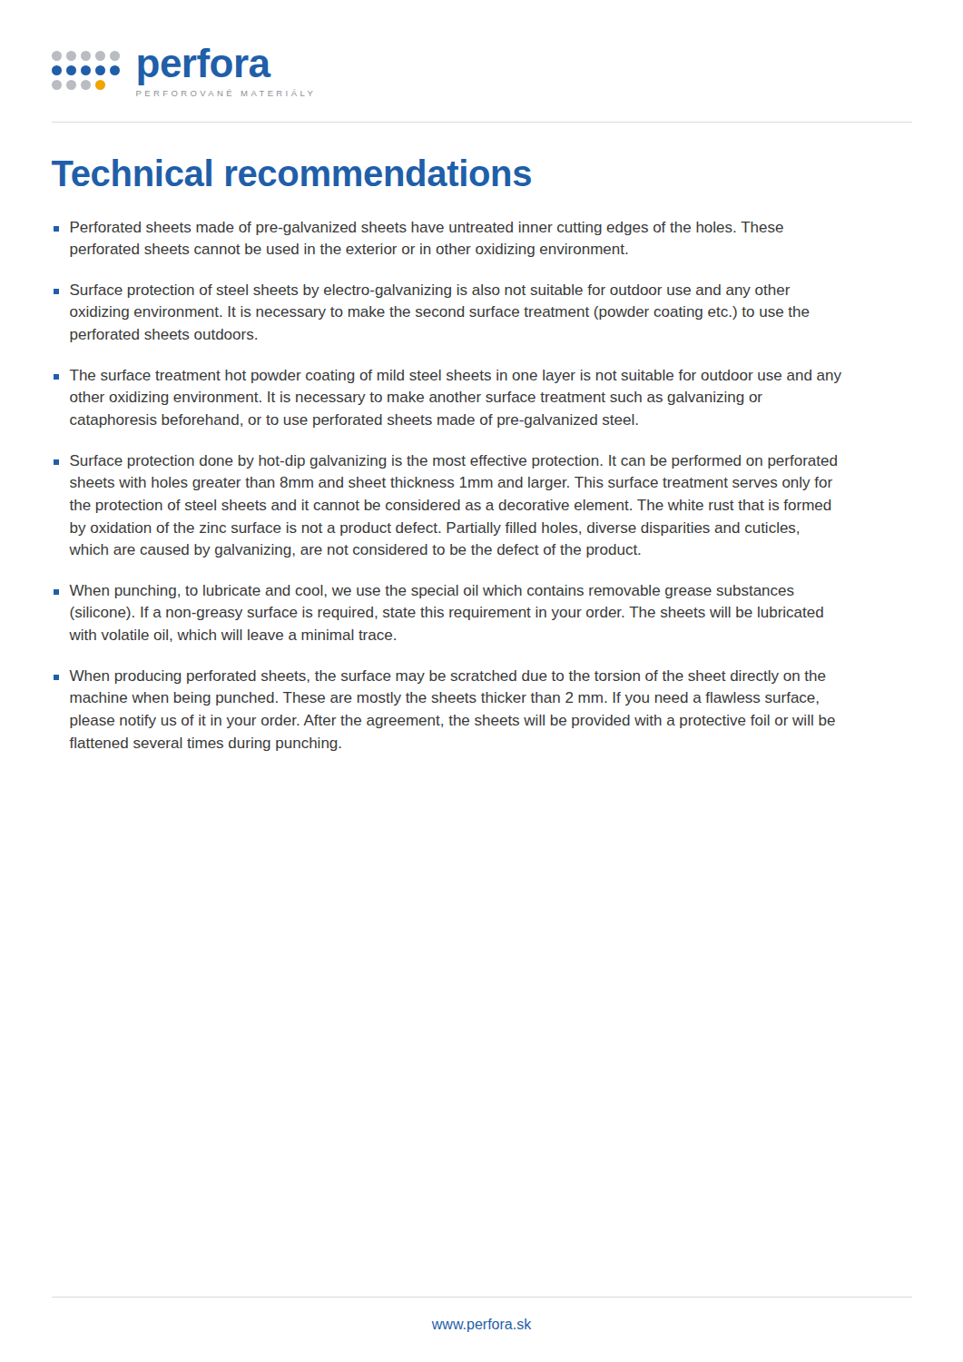perfora Perforované materiály
Technical recommendations
Perforated sheets made of pre-galvanized sheets have untreated inner cutting edges of the holes. These perforated sheets cannot be used in the exterior or in other oxidizing environment.
Surface protection of steel sheets by electro-galvanizing is also not suitable for outdoor use and any other oxidizing environment. It is necessary to make the second surface treatment (powder coating etc.) to use the perforated sheets outdoors.
The surface treatment hot powder coating of mild steel sheets in one layer is not suitable for outdoor use and any other oxidizing environment. It is necessary to make another surface treatment such as galvanizing or cataphoresis beforehand, or to use perforated sheets made of pre-galvanized steel.
Surface protection done by hot-dip galvanizing is the most effective protection. It can be performed on perforated sheets with holes greater than 8mm and sheet thickness 1mm and larger. This surface treatment serves only for the protection of steel sheets and it cannot be considered as a decorative element. The white rust that is formed by oxidation of the zinc surface is not a product defect. Partially filled holes, diverse disparities and cuticles, which are caused by galvanizing, are not considered to be the defect of the product.
When punching, to lubricate and cool, we use the special oil which contains removable grease substances (silicone). If a non-greasy surface is required, state this requirement in your order. The sheets will be lubricated with volatile oil, which will leave a minimal trace.
When producing perforated sheets, the surface may be scratched due to the torsion of the sheet directly on the machine when being punched. These are mostly the sheets thicker than 2 mm. If you need a flawless surface, please notify us of it in your order. After the agreement, the sheets will be provided with a protective foil or will be flattened several times during punching.
www.perfora.sk